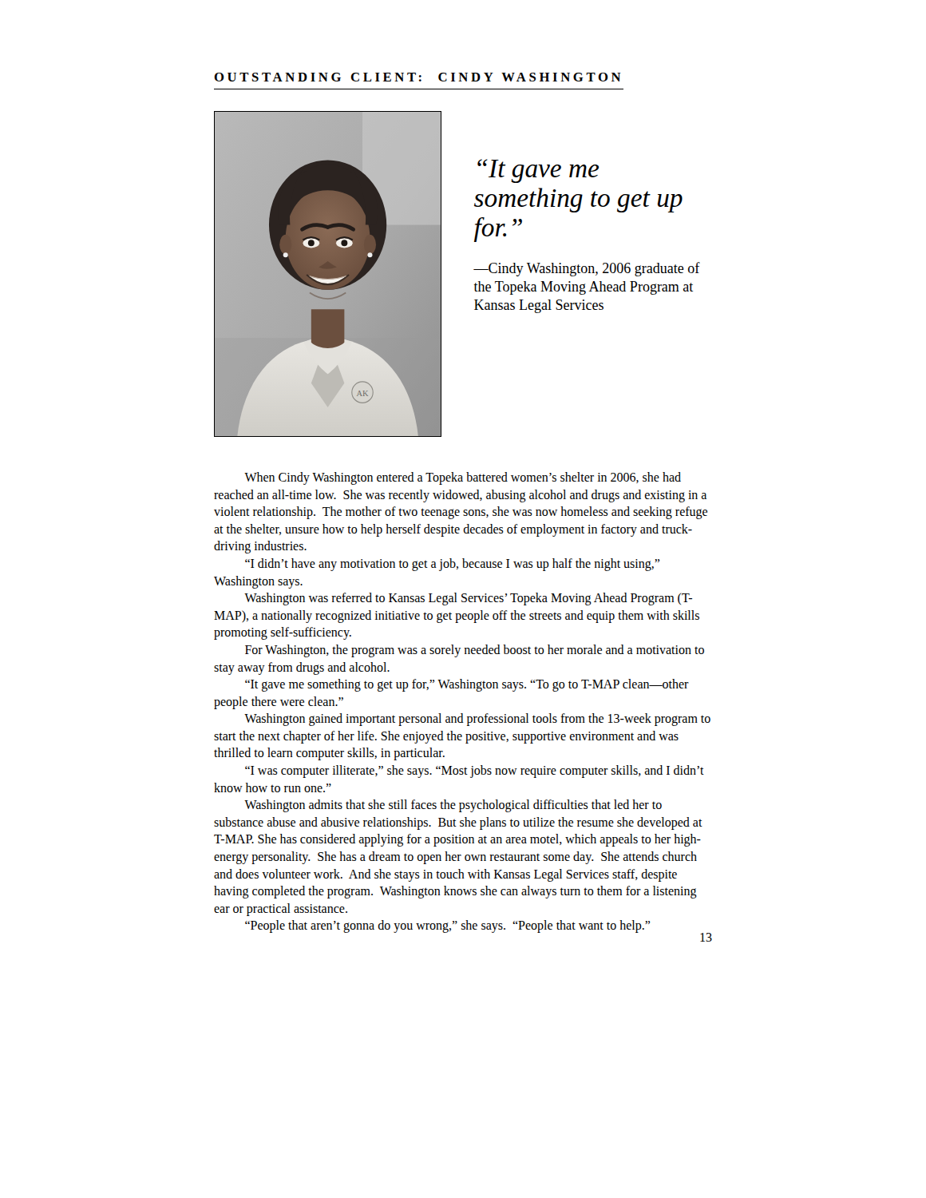Outstanding Client: Cindy Washington
AK
“It gave me something to get up for.”
—Cindy Washington, 2006 graduate of the Topeka Moving Ahead Program at Kansas Legal Services
When Cindy Washington entered a Topeka battered women’s shelter in 2006, she had reached an all-time low. She was recently widowed, abusing alcohol and drugs and existing in a violent relationship. The mother of two teenage sons, she was now homeless and seeking refuge at the shelter, unsure how to help herself despite decades of employment in factory and truck-driving industries.
“I didn’t have any motivation to get a job, because I was up half the night using,” Washington says.
Washington was referred to Kansas Legal Services’ Topeka Moving Ahead Program (T-MAP), a nationally recognized initiative to get people off the streets and equip them with skills promoting self-sufficiency.
For Washington, the program was a sorely needed boost to her morale and a motivation to stay away from drugs and alcohol.
“It gave me something to get up for,” Washington says. “To go to T-MAP clean—other people there were clean.”
Washington gained important personal and professional tools from the 13-week program to start the next chapter of her life. She enjoyed the positive, supportive environment and was thrilled to learn computer skills, in particular.
“I was computer illiterate,” she says. “Most jobs now require computer skills, and I didn’t know how to run one.”
Washington admits that she still faces the psychological difficulties that led her to substance abuse and abusive relationships. But she plans to utilize the resume she developed at T-MAP. She has considered applying for a position at an area motel, which appeals to her high-energy personality. She has a dream to open her own restaurant some day. She attends church and does volunteer work. And she stays in touch with Kansas Legal Services staff, despite having completed the program. Washington knows she can always turn to them for a listening ear or practical assistance.
“People that aren’t gonna do you wrong,” she says. “People that want to help.”
13